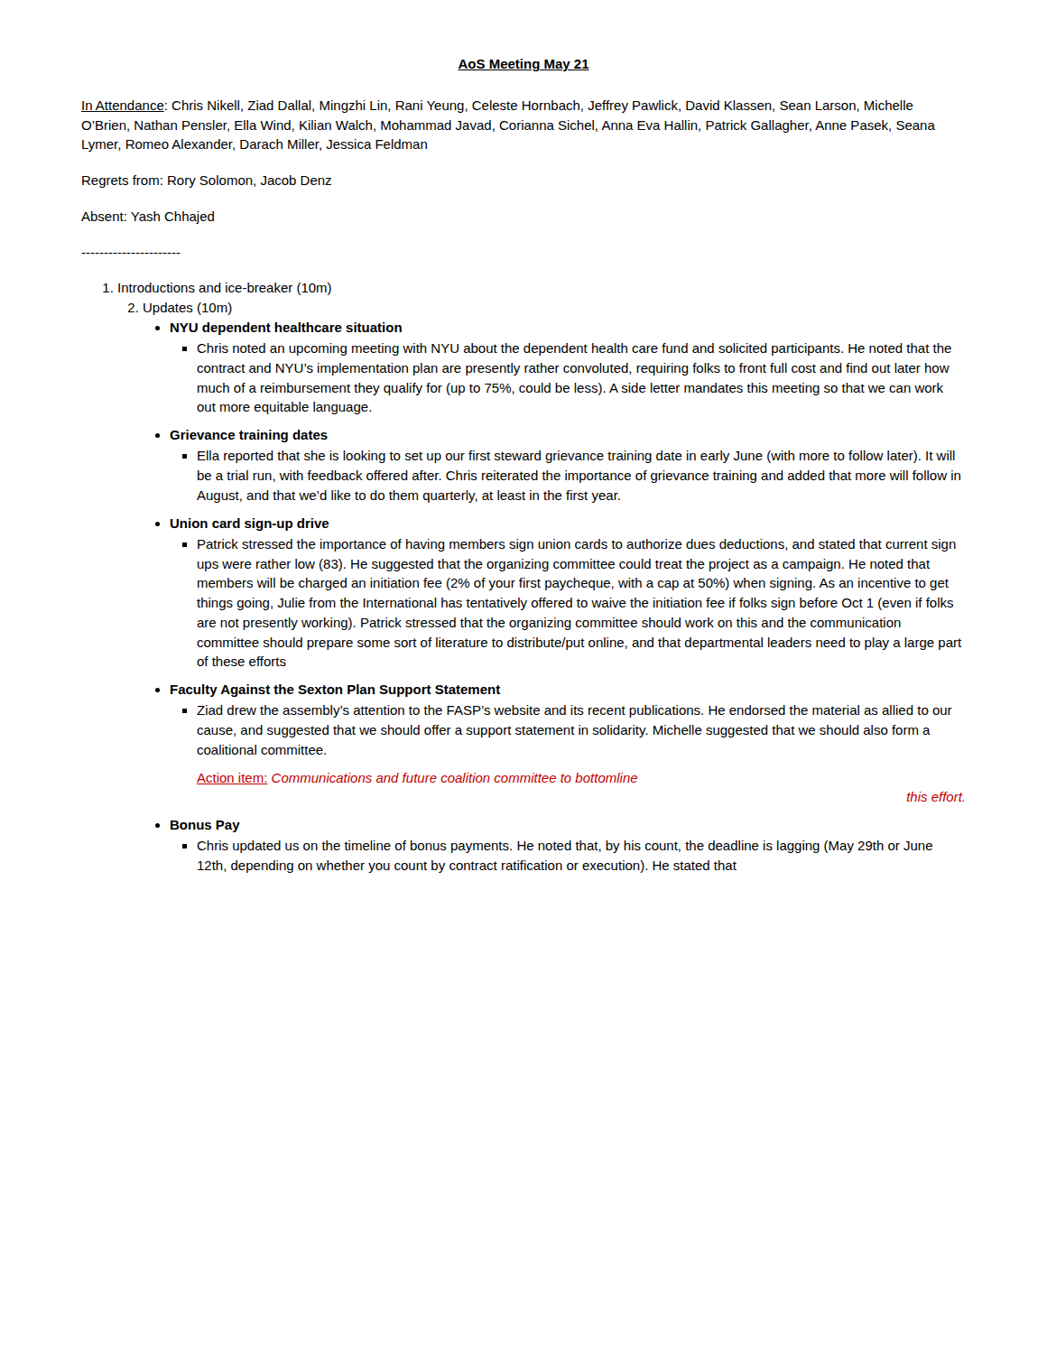AoS Meeting May 21
In Attendance: Chris Nikell, Ziad Dallal, Mingzhi Lin, Rani Yeung, Celeste Hornbach, Jeffrey Pawlick, David Klassen, Sean Larson, Michelle O’Brien, Nathan Pensler, Ella Wind, Kilian Walch, Mohammad Javad, Corianna Sichel, Anna Eva Hallin, Patrick Gallagher, Anne Pasek, Seana Lymer, Romeo Alexander, Darach Miller, Jessica Feldman
Regrets from: Rory Solomon, Jacob Denz
Absent: Yash Chhajed
----------------------
Introductions and ice-breaker (10m)
Updates (10m)
NYU dependent healthcare situation
Chris noted an upcoming meeting with NYU about the dependent health care fund and solicited participants. He noted that the contract and NYU’s implementation plan are presently rather convoluted, requiring folks to front full cost and find out later how much of a reimbursement they qualify for (up to 75%, could be less). A side letter mandates this meeting so that we can work out more equitable language.
Grievance training dates
Ella reported that she is looking to set up our first steward grievance training date in early June (with more to follow later). It will be a trial run, with feedback offered after. Chris reiterated the importance of grievance training and added that more will follow in August, and that we’d like to do them quarterly, at least in the first year.
Union card sign-up drive
Patrick stressed the importance of having members sign union cards to authorize dues deductions, and stated that current sign ups were rather low (83). He suggested that the organizing committee could treat the project as a campaign. He noted that members will be charged an initiation fee (2% of your first paycheque, with a cap at 50%) when signing. As an incentive to get things going, Julie from the International has tentatively offered to waive the initiation fee if folks sign before Oct 1 (even if folks are not presently working). Patrick stressed that the organizing committee should work on this and the communication committee should prepare some sort of literature to distribute/put online, and that departmental leaders need to play a large part of these efforts
Faculty Against the Sexton Plan Support Statement
Ziad drew the assembly’s attention to the FASP’s website and its recent publications. He endorsed the material as allied to our cause, and suggested that we should offer a support statement in solidarity. Michelle suggested that we should also form a coalitional committee.
Action item: Communications and future coalition committee to bottomline
this effort.
Bonus Pay
Chris updated us on the timeline of bonus payments. He noted that, by his count, the deadline is lagging (May 29th or June 12th, depending on whether you count by contract ratification or execution). He stated that